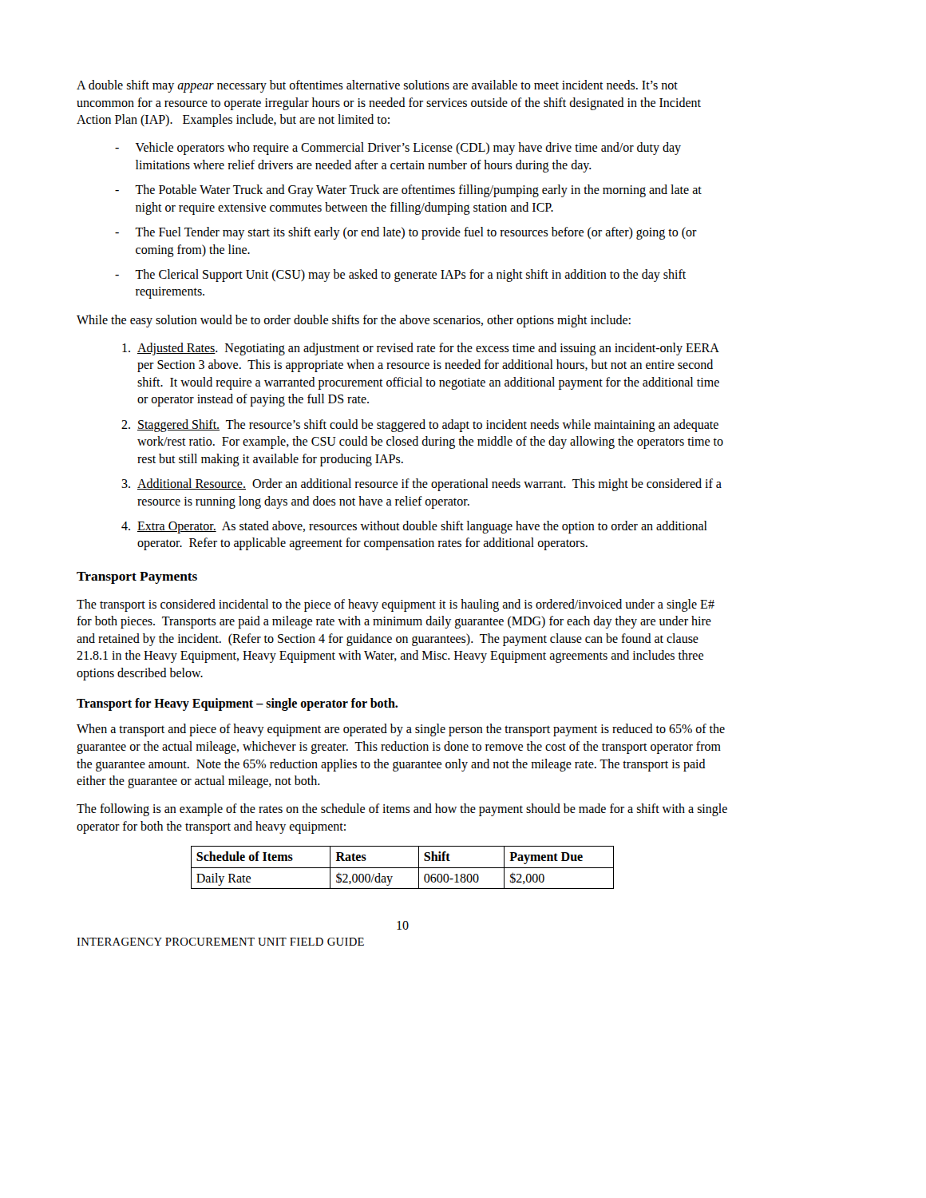A double shift may appear necessary but oftentimes alternative solutions are available to meet incident needs. It’s not uncommon for a resource to operate irregular hours or is needed for services outside of the shift designated in the Incident Action Plan (IAP). Examples include, but are not limited to:
Vehicle operators who require a Commercial Driver’s License (CDL) may have drive time and/or duty day limitations where relief drivers are needed after a certain number of hours during the day.
The Potable Water Truck and Gray Water Truck are oftentimes filling/pumping early in the morning and late at night or require extensive commutes between the filling/dumping station and ICP.
The Fuel Tender may start its shift early (or end late) to provide fuel to resources before (or after) going to (or coming from) the line.
The Clerical Support Unit (CSU) may be asked to generate IAPs for a night shift in addition to the day shift requirements.
While the easy solution would be to order double shifts for the above scenarios, other options might include:
Adjusted Rates. Negotiating an adjustment or revised rate for the excess time and issuing an incident-only EERA per Section 3 above. This is appropriate when a resource is needed for additional hours, but not an entire second shift. It would require a warranted procurement official to negotiate an additional payment for the additional time or operator instead of paying the full DS rate.
Staggered Shift. The resource’s shift could be staggered to adapt to incident needs while maintaining an adequate work/rest ratio. For example, the CSU could be closed during the middle of the day allowing the operators time to rest but still making it available for producing IAPs.
Additional Resource. Order an additional resource if the operational needs warrant. This might be considered if a resource is running long days and does not have a relief operator.
Extra Operator. As stated above, resources without double shift language have the option to order an additional operator. Refer to applicable agreement for compensation rates for additional operators.
Transport Payments
The transport is considered incidental to the piece of heavy equipment it is hauling and is ordered/invoiced under a single E# for both pieces. Transports are paid a mileage rate with a minimum daily guarantee (MDG) for each day they are under hire and retained by the incident. (Refer to Section 4 for guidance on guarantees). The payment clause can be found at clause 21.8.1 in the Heavy Equipment, Heavy Equipment with Water, and Misc. Heavy Equipment agreements and includes three options described below.
Transport for Heavy Equipment – single operator for both.
When a transport and piece of heavy equipment are operated by a single person the transport payment is reduced to 65% of the guarantee or the actual mileage, whichever is greater. This reduction is done to remove the cost of the transport operator from the guarantee amount. Note the 65% reduction applies to the guarantee only and not the mileage rate. The transport is paid either the guarantee or actual mileage, not both.
The following is an example of the rates on the schedule of items and how the payment should be made for a shift with a single operator for both the transport and heavy equipment:
| Schedule of Items | Rates | Shift | Payment Due |
| --- | --- | --- | --- |
| Daily Rate | $2,000/day | 0600-1800 | $2,000 |
10
INTERAGENCY PROCUREMENT UNIT FIELD GUIDE